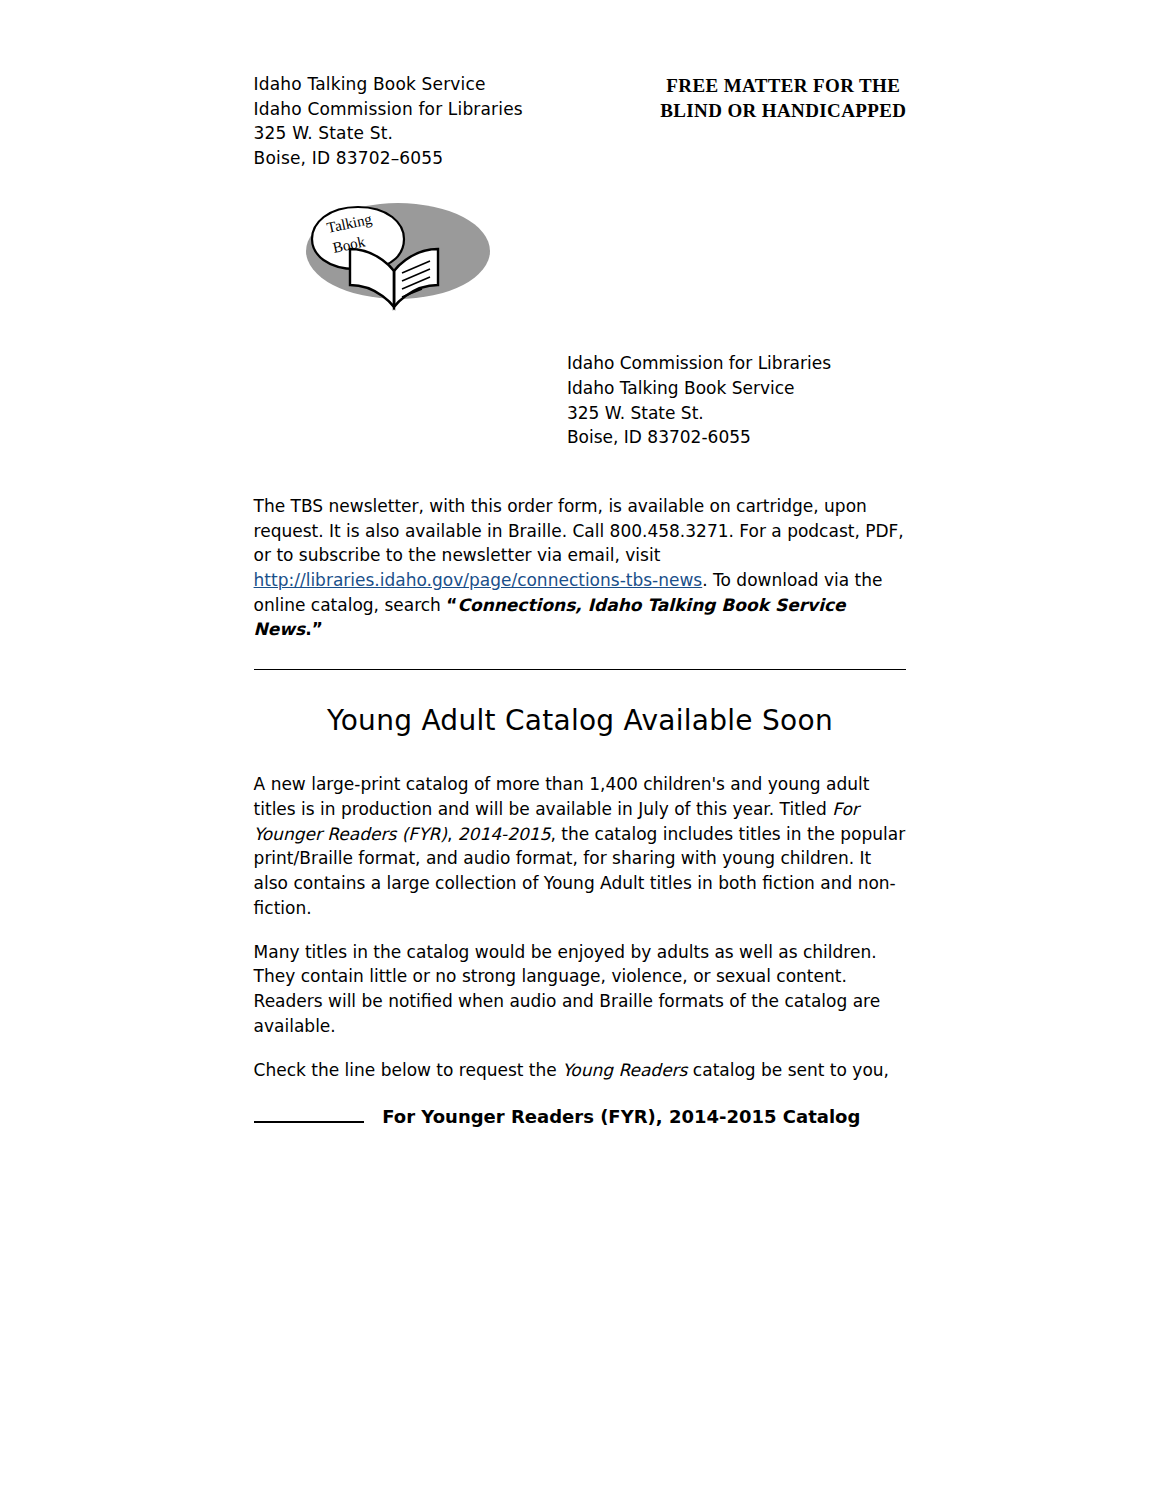Idaho Talking Book Service Idaho Commission for Libraries 325 W. State St. Boise, ID 83702–6055
FREE MATTER FOR THE BLIND OR HANDICAPPED
Talking Book
Idaho Commission for Libraries Idaho Talking Book Service 325 W. State St. Boise, ID 83702-6055
The TBS newsletter, with this order form, is available on cartridge, upon request. It is also available in Braille. Call 800.458.3271. For a podcast, PDF, or to subscribe to the newsletter via email, visit http://libraries.idaho.gov/page/connections-tbs-news. To download via the online catalog, search “Connections, Idaho Talking Book Service News.”
Young Adult Catalog Available Soon
A new large-print catalog of more than 1,400 children's and young adult titles is in production and will be available in July of this year. Titled For Younger Readers (FYR), 2014-2015, the catalog includes titles in the popular print/Braille format, and audio format, for sharing with young children. It also contains a large collection of Young Adult titles in both fiction and non-fiction.
Many titles in the catalog would be enjoyed by adults as well as children. They contain little or no strong language, violence, or sexual content. Readers will be notified when audio and Braille formats of the catalog are available.
Check the line below to request the Young Readers catalog be sent to you,
For Younger Readers (FYR), 2014-2015 Catalog